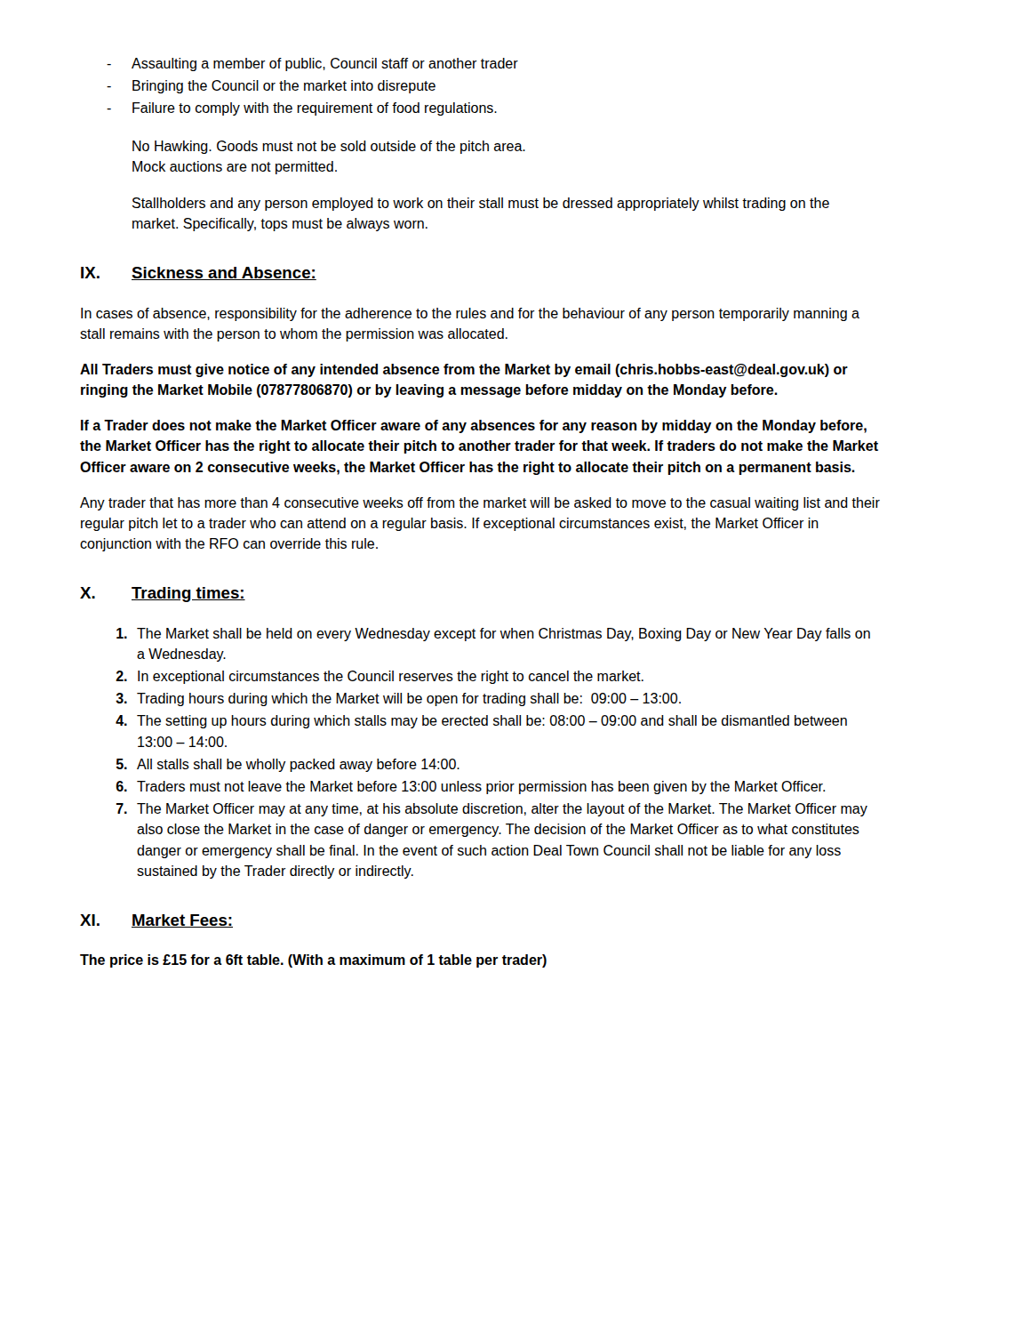Assaulting a member of public, Council staff or another trader
Bringing the Council or the market into disrepute
Failure to comply with the requirement of food regulations.
No Hawking. Goods must not be sold outside of the pitch area.
Mock auctions are not permitted.
Stallholders and any person employed to work on their stall must be dressed appropriately whilst trading on the market. Specifically, tops must be always worn.
IX. Sickness and Absence:
In cases of absence, responsibility for the adherence to the rules and for the behaviour of any person temporarily manning a stall remains with the person to whom the permission was allocated.
All Traders must give notice of any intended absence from the Market by email (chris.hobbs-east@deal.gov.uk) or ringing the Market Mobile (07877806870) or by leaving a message before midday on the Monday before.
If a Trader does not make the Market Officer aware of any absences for any reason by midday on the Monday before, the Market Officer has the right to allocate their pitch to another trader for that week. If traders do not make the Market Officer aware on 2 consecutive weeks, the Market Officer has the right to allocate their pitch on a permanent basis.
Any trader that has more than 4 consecutive weeks off from the market will be asked to move to the casual waiting list and their regular pitch let to a trader who can attend on a regular basis. If exceptional circumstances exist, the Market Officer in conjunction with the RFO can override this rule.
X. Trading times:
The Market shall be held on every Wednesday except for when Christmas Day, Boxing Day or New Year Day falls on a Wednesday.
In exceptional circumstances the Council reserves the right to cancel the market.
Trading hours during which the Market will be open for trading shall be: 09:00 – 13:00.
The setting up hours during which stalls may be erected shall be: 08:00 – 09:00 and shall be dismantled between 13:00 – 14:00.
All stalls shall be wholly packed away before 14:00.
Traders must not leave the Market before 13:00 unless prior permission has been given by the Market Officer.
The Market Officer may at any time, at his absolute discretion, alter the layout of the Market. The Market Officer may also close the Market in the case of danger or emergency. The decision of the Market Officer as to what constitutes danger or emergency shall be final. In the event of such action Deal Town Council shall not be liable for any loss sustained by the Trader directly or indirectly.
XI. Market Fees:
The price is £15 for a 6ft table. (With a maximum of 1 table per trader)